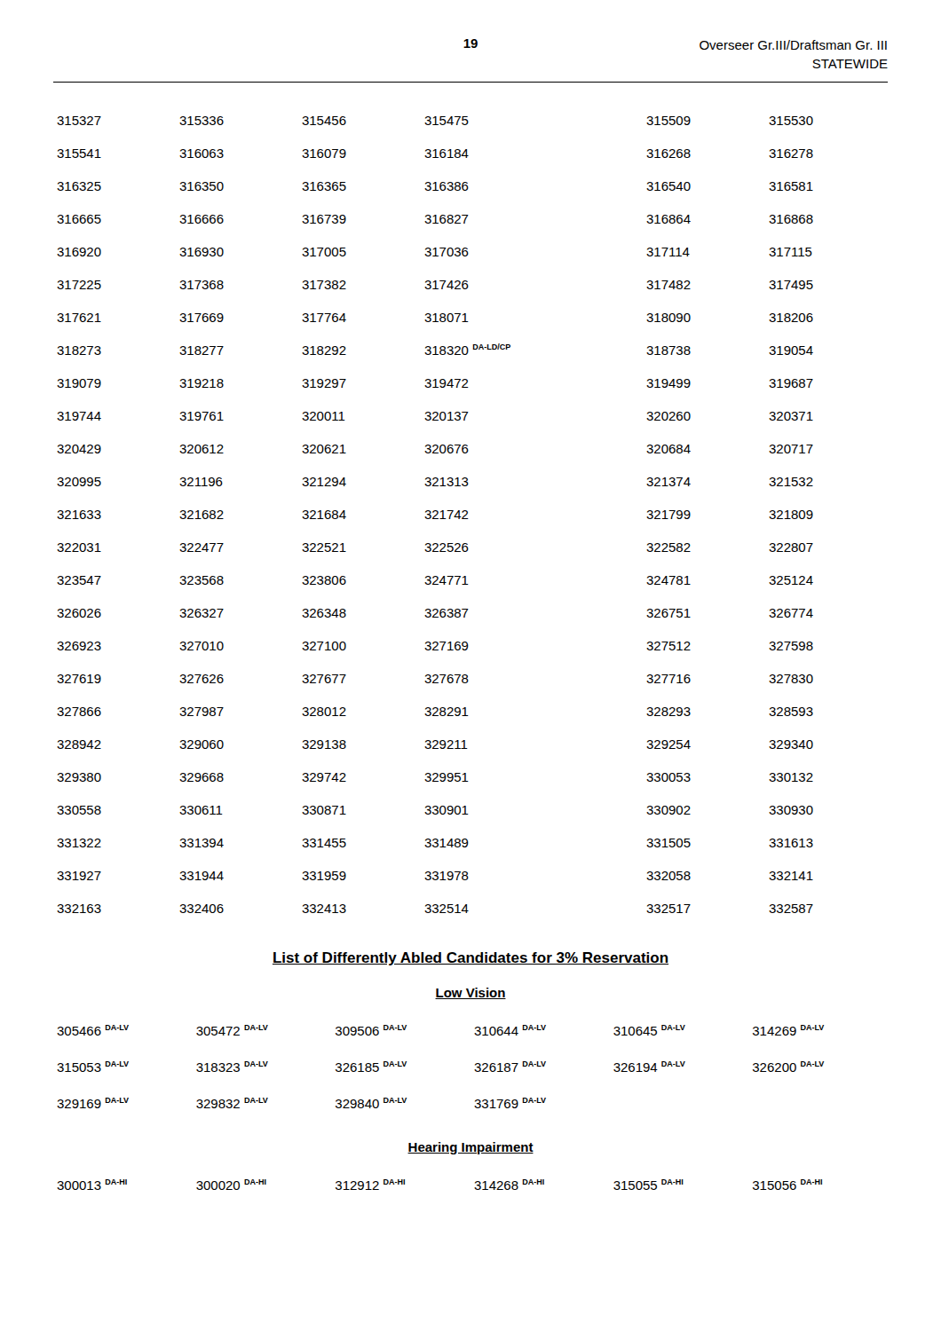19
Overseer Gr.III/Draftsman Gr. III
STATEWIDE
| 315327 | 315336 | 315456 | 315475 | 315509 | 315530 |
| 315541 | 316063 | 316079 | 316184 | 316268 | 316278 |
| 316325 | 316350 | 316365 | 316386 | 316540 | 316581 |
| 316665 | 316666 | 316739 | 316827 | 316864 | 316868 |
| 316920 | 316930 | 317005 | 317036 | 317114 | 317115 |
| 317225 | 317368 | 317382 | 317426 | 317482 | 317495 |
| 317621 | 317669 | 317764 | 318071 | 318090 | 318206 |
| 318273 | 318277 | 318292 | 318320 DA-LD/CP | 318738 | 319054 |
| 319079 | 319218 | 319297 | 319472 | 319499 | 319687 |
| 319744 | 319761 | 320011 | 320137 | 320260 | 320371 |
| 320429 | 320612 | 320621 | 320676 | 320684 | 320717 |
| 320995 | 321196 | 321294 | 321313 | 321374 | 321532 |
| 321633 | 321682 | 321684 | 321742 | 321799 | 321809 |
| 322031 | 322477 | 322521 | 322526 | 322582 | 322807 |
| 323547 | 323568 | 323806 | 324771 | 324781 | 325124 |
| 326026 | 326327 | 326348 | 326387 | 326751 | 326774 |
| 326923 | 327010 | 327100 | 327169 | 327512 | 327598 |
| 327619 | 327626 | 327677 | 327678 | 327716 | 327830 |
| 327866 | 327987 | 328012 | 328291 | 328293 | 328593 |
| 328942 | 329060 | 329138 | 329211 | 329254 | 329340 |
| 329380 | 329668 | 329742 | 329951 | 330053 | 330132 |
| 330558 | 330611 | 330871 | 330901 | 330902 | 330930 |
| 331322 | 331394 | 331455 | 331489 | 331505 | 331613 |
| 331927 | 331944 | 331959 | 331978 | 332058 | 332141 |
| 332163 | 332406 | 332413 | 332514 | 332517 | 332587 |
List of Differently Abled Candidates for 3% Reservation
Low Vision
| 305466 DA-LV | 305472 DA-LV | 309506 DA-LV | 310644 DA-LV | 310645 DA-LV | 314269 DA-LV |
| 315053 DA-LV | 318323 DA-LV | 326185 DA-LV | 326187 DA-LV | 326194 DA-LV | 326200 DA-LV |
| 329169 DA-LV | 329832 DA-LV | 329840 DA-LV | 331769 DA-LV | | |
Hearing Impairment
| 300013 DA-HI | 300020 DA-HI | 312912 DA-HI | 314268 DA-HI | 315055 DA-HI | 315056 DA-HI |